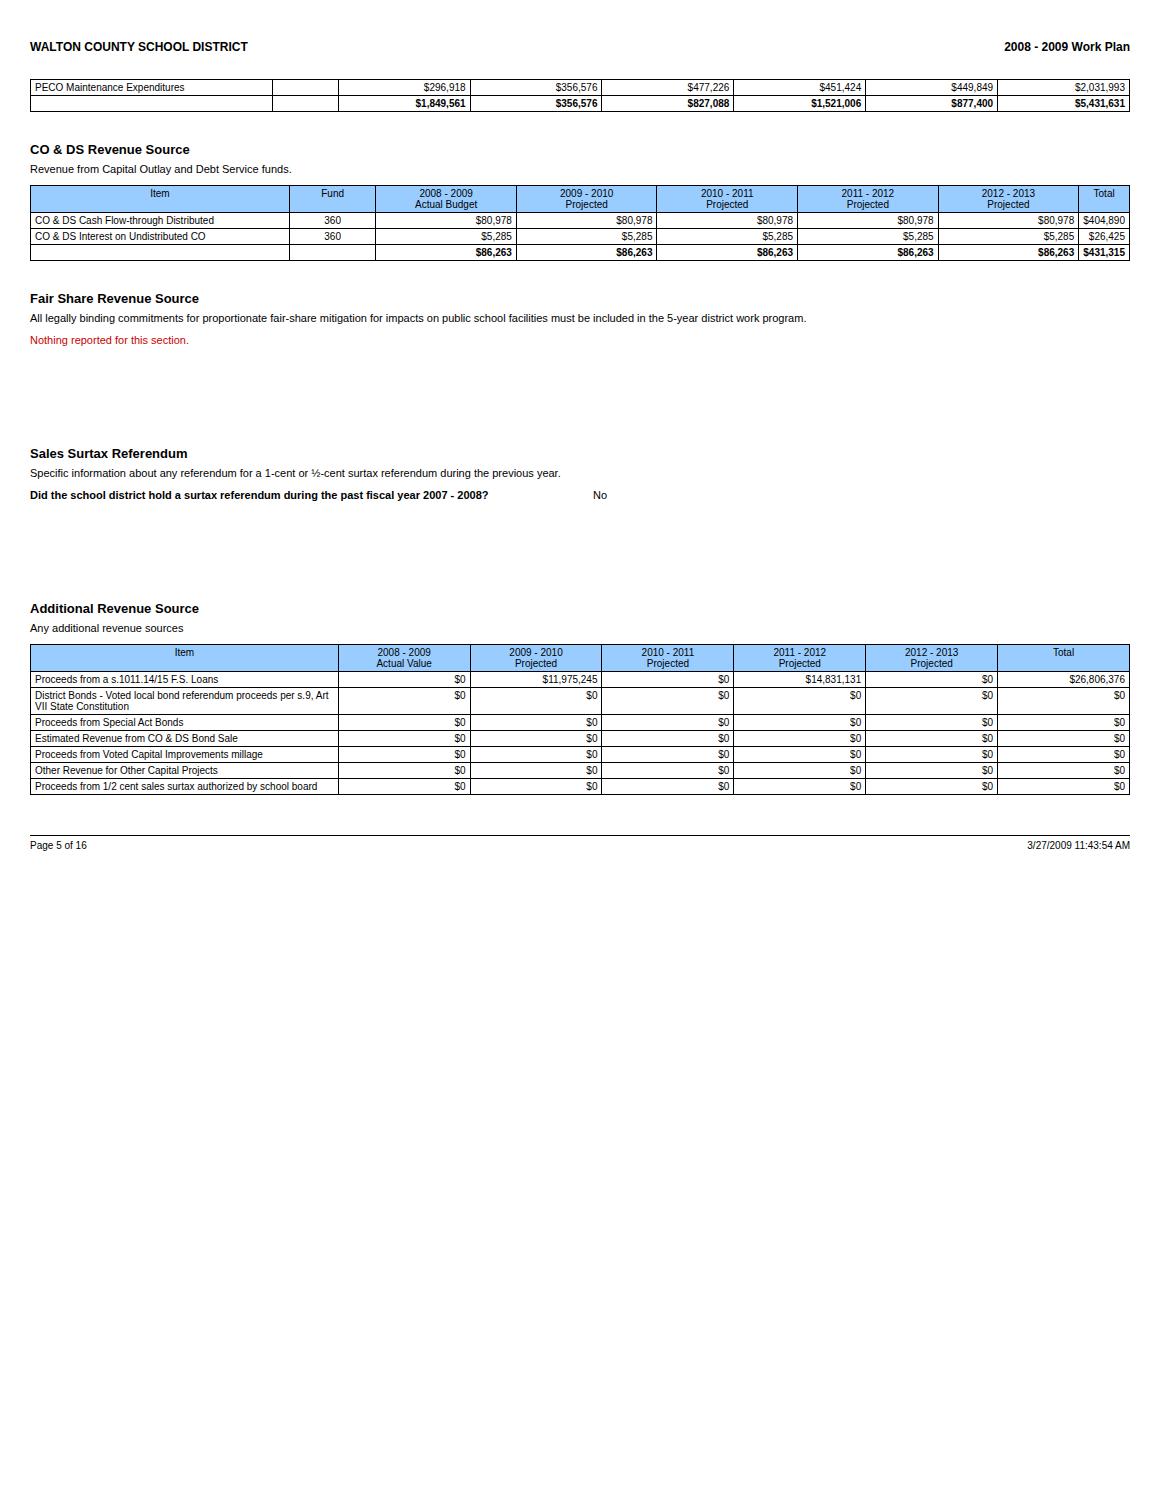WALTON COUNTY SCHOOL DISTRICT
2008 - 2009 Work Plan
| PECO Maintenance Expenditures | | $296,918 | $356,576 | $477,226 | $451,424 | $449,849 | $2,031,993 |
| | | $1,849,561 | $356,576 | $827,088 | $1,521,006 | $877,400 | $5,431,631 |
CO & DS Revenue Source
Revenue from Capital Outlay and Debt Service funds.
| Item | Fund | 2008 - 2009 Actual Budget | 2009 - 2010 Projected | 2010 - 2011 Projected | 2011 - 2012 Projected | 2012 - 2013 Projected | Total |
| --- | --- | --- | --- | --- | --- | --- | --- |
| CO & DS Cash Flow-through Distributed | 360 | $80,978 | $80,978 | $80,978 | $80,978 | $80,978 | $404,890 |
| CO & DS Interest on Undistributed CO | 360 | $5,285 | $5,285 | $5,285 | $5,285 | $5,285 | $26,425 |
| | | $86,263 | $86,263 | $86,263 | $86,263 | $86,263 | $431,315 |
Fair Share Revenue Source
All legally binding commitments for proportionate fair-share mitigation for impacts on public school facilities must be included in the 5-year district work program.
Nothing reported for this section.
Sales Surtax Referendum
Specific information about any referendum for a 1-cent or ½-cent surtax referendum during the previous year.
Did the school district hold a surtax referendum during the past fiscal year 2007 - 2008? No
Additional Revenue Source
Any additional revenue sources
| Item | 2008 - 2009 Actual Value | 2009 - 2010 Projected | 2010 - 2011 Projected | 2011 - 2012 Projected | 2012 - 2013 Projected | Total |
| --- | --- | --- | --- | --- | --- | --- |
| Proceeds from a s.1011.14/15 F.S. Loans | $0 | $11,975,245 | $0 | $14,831,131 | $0 | $26,806,376 |
| District Bonds - Voted local bond referendum proceeds per s.9, Art VII State Constitution | $0 | $0 | $0 | $0 | $0 | $0 |
| Proceeds from Special Act Bonds | $0 | $0 | $0 | $0 | $0 | $0 |
| Estimated Revenue from CO & DS Bond Sale | $0 | $0 | $0 | $0 | $0 | $0 |
| Proceeds from Voted Capital Improvements millage | $0 | $0 | $0 | $0 | $0 | $0 |
| Other Revenue for Other Capital Projects | $0 | $0 | $0 | $0 | $0 | $0 |
| Proceeds from 1/2 cent sales surtax authorized by school board | $0 | $0 | $0 | $0 | $0 | $0 |
Page 5 of 16
3/27/2009 11:43:54 AM